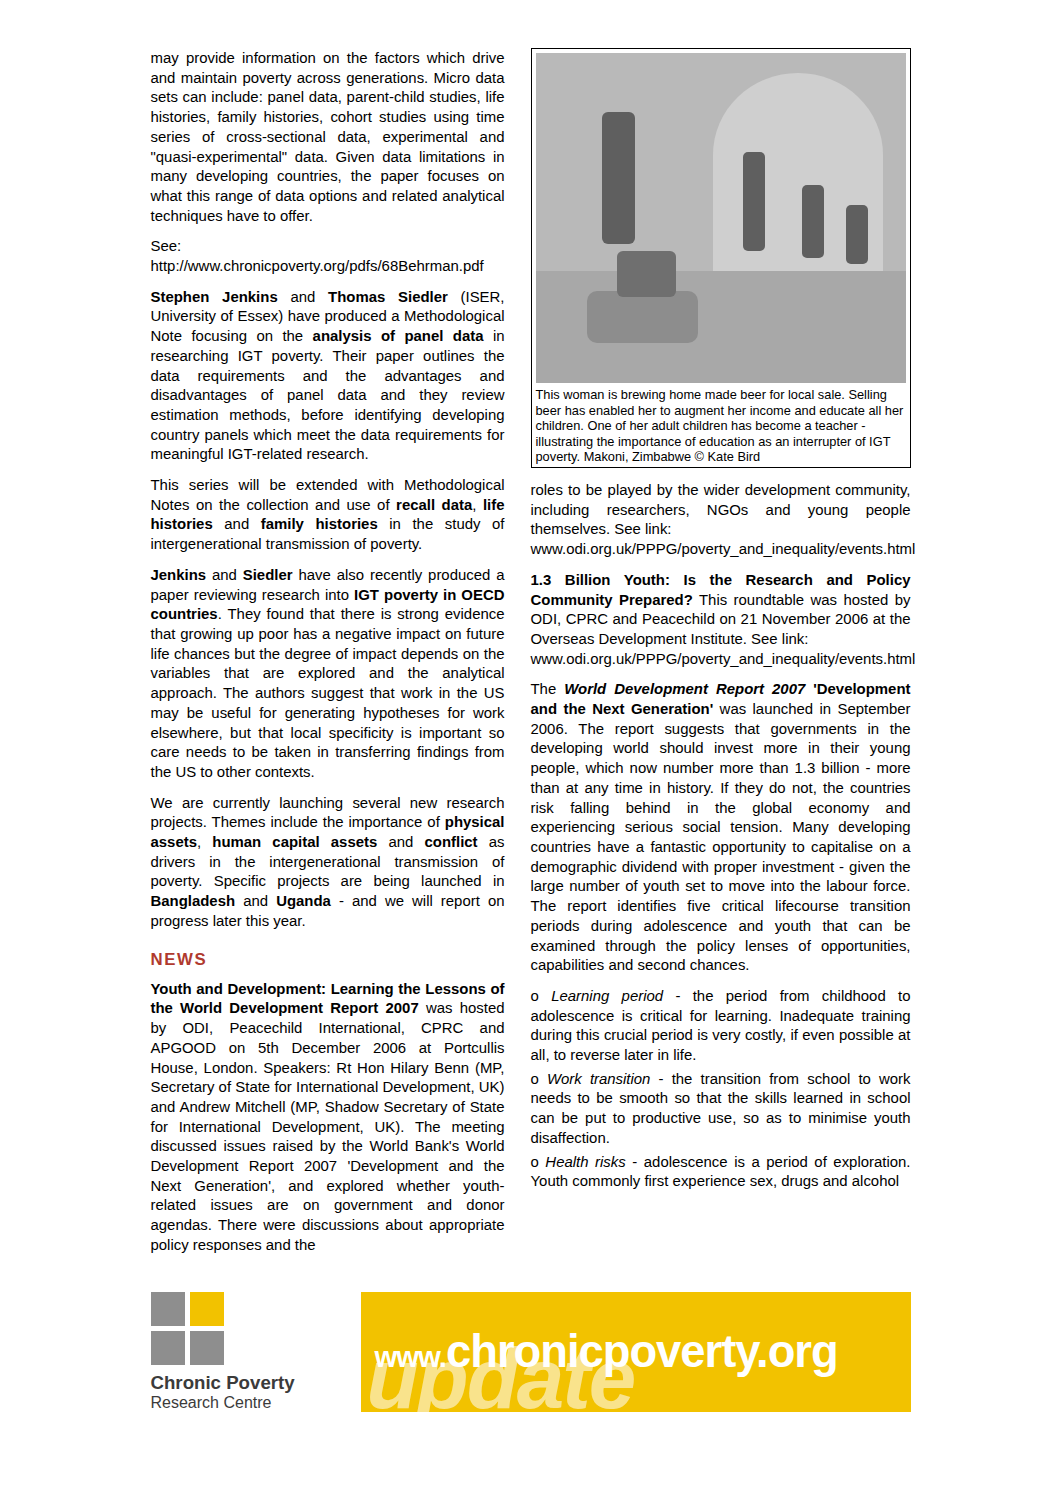may provide information on the factors which drive and maintain poverty across generations. Micro data sets can include: panel data, parent-child studies, life histories, family histories, cohort studies using time series of cross-sectional data, experimental and "quasi-experimental" data. Given data limitations in many developing countries, the paper focuses on what this range of data options and related analytical techniques have to offer.
See: http://www.chronicpoverty.org/pdfs/68Behrman.pdf
Stephen Jenkins and Thomas Siedler (ISER, University of Essex) have produced a Methodological Note focusing on the analysis of panel data in researching IGT poverty. Their paper outlines the data requirements and the advantages and disadvantages of panel data and they review estimation methods, before identifying developing country panels which meet the data requirements for meaningful IGT-related research.
This series will be extended with Methodological Notes on the collection and use of recall data, life histories and family histories in the study of intergenerational transmission of poverty.
Jenkins and Siedler have also recently produced a paper reviewing research into IGT poverty in OECD countries. They found that there is strong evidence that growing up poor has a negative impact on future life chances but the degree of impact depends on the variables that are explored and the analytical approach. The authors suggest that work in the US may be useful for generating hypotheses for work elsewhere, but that local specificity is important so care needs to be taken in transferring findings from the US to other contexts.
We are currently launching several new research projects. Themes include the importance of physical assets, human capital assets and conflict as drivers in the intergenerational transmission of poverty. Specific projects are being launched in Bangladesh and Uganda - and we will report on progress later this year.
NEWS
Youth and Development: Learning the Lessons of the World Development Report 2007 was hosted by ODI, Peacechild International, CPRC and APGOOD on 5th December 2006 at Portcullis House, London. Speakers: Rt Hon Hilary Benn (MP, Secretary of State for International Development, UK) and Andrew Mitchell (MP, Shadow Secretary of State for International Development, UK). The meeting discussed issues raised by the World Bank's World Development Report 2007 'Development and the Next Generation', and explored whether youth-related issues are on government and donor agendas. There were discussions about appropriate policy responses and the
This woman is brewing home made beer for local sale. Selling beer has enabled her to augment her income and educate all her children. One of her adult children has become a teacher - illustrating the importance of education as an interrupter of IGT poverty. Makoni, Zimbabwe © Kate Bird
roles to be played by the wider development community, including researchers, NGOs and young people themselves. See link:
www.odi.org.uk/PPPG/poverty_and_inequality/events.html
1.3 Billion Youth: Is the Research and Policy Community Prepared? This roundtable was hosted by ODI, CPRC and Peacechild on 21 November 2006 at the Overseas Development Institute. See link:
www.odi.org.uk/PPPG/poverty_and_inequality/events.html
The World Development Report 2007 'Development and the Next Generation' was launched in September 2006. The report suggests that governments in the developing world should invest more in their young people, which now number more than 1.3 billion - more than at any time in history. If they do not, the countries risk falling behind in the global economy and experiencing serious social tension. Many developing countries have a fantastic opportunity to capitalise on a demographic dividend with proper investment - given the large number of youth set to move into the labour force. The report identifies five critical lifecourse transition periods during adolescence and youth that can be examined through the policy lenses of opportunities, capabilities and second chances.
o Learning period - the period from childhood to adolescence is critical for learning. Inadequate training during this crucial period is very costly, if even possible at all, to reverse later in life.
o Work transition - the transition from school to work needs to be smooth so that the skills learned in school can be put to productive use, so as to minimise youth disaffection.
o Health risks - adolescence is a period of exploration. Youth commonly first experience sex, drugs and alcohol
Chronic PovertyResearch Centre
update
www. chronicpoverty.org